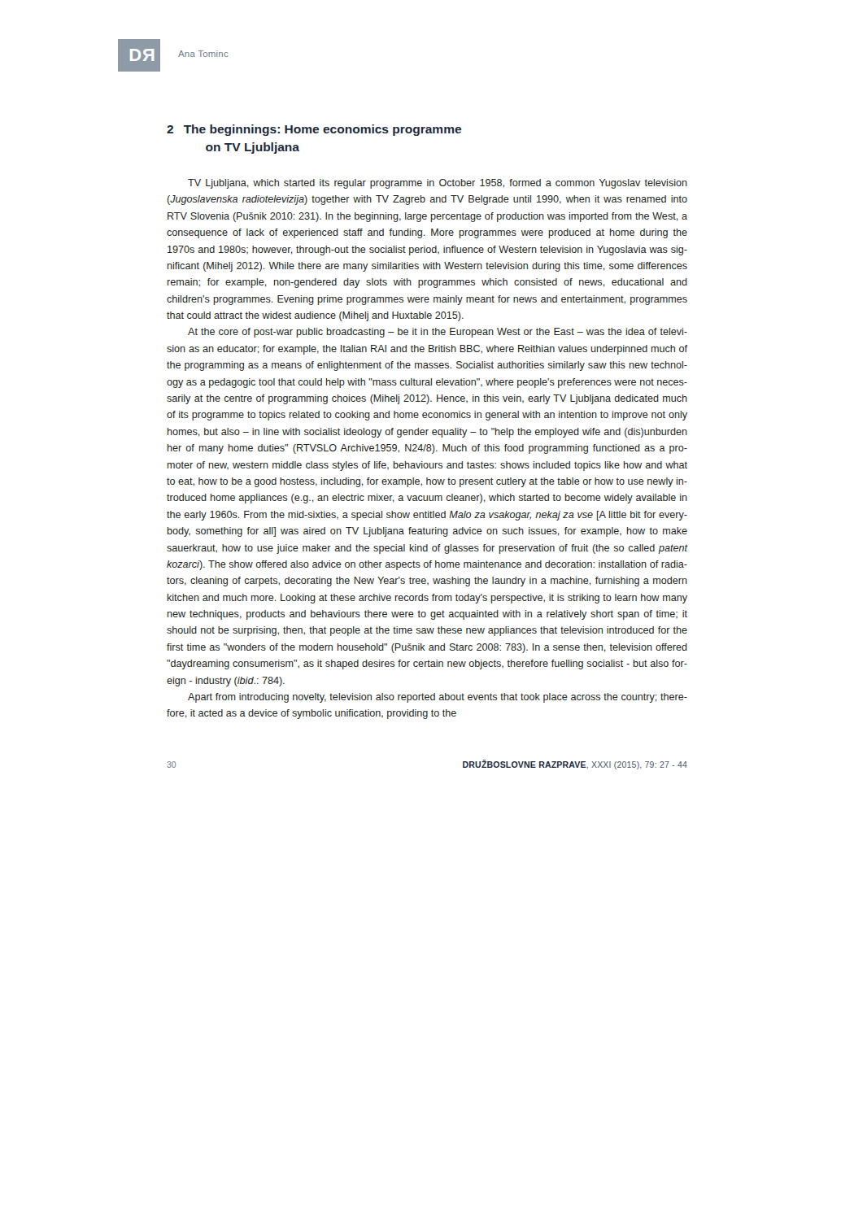DЯ
Ana Tominc
2 The beginnings: Home economics programme
on TV Ljubljana
TV Ljubljana, which started its regular programme in October 1958, formed a common Yugoslav television (Jugoslavenska radiotelevizija) together with TV Zagreb and TV Belgrade until 1990, when it was renamed into RTV Slovenia (Pušnik 2010: 231). In the beginning, large percentage of production was imported from the West, a consequence of lack of experienced staff and funding. More programmes were produced at home during the 1970s and 1980s; however, through-out the socialist period, influence of Western television in Yugoslavia was significant (Mihelj 2012). While there are many similarities with Western television during this time, some differences remain; for example, non-gendered day slots with programmes which consisted of news, educational and children's programmes. Evening prime programmes were mainly meant for news and entertainment, programmes that could attract the widest audience (Mihelj and Huxtable 2015).
At the core of post-war public broadcasting – be it in the European West or the East – was the idea of television as an educator; for example, the Italian RAI and the British BBC, where Reithian values underpinned much of the programming as a means of enlightenment of the masses. Socialist authorities similarly saw this new technology as a pedagogic tool that could help with "mass cultural elevation", where people's preferences were not necessarily at the centre of programming choices (Mihelj 2012). Hence, in this vein, early TV Ljubljana dedicated much of its programme to topics related to cooking and home economics in general with an intention to improve not only homes, but also – in line with socialist ideology of gender equality – to "help the employed wife and (dis)unburden her of many home duties" (RTVSLO Archive1959, N24/8). Much of this food programming functioned as a promoter of new, western middle class styles of life, behaviours and tastes: shows included topics like how and what to eat, how to be a good hostess, including, for example, how to present cutlery at the table or how to use newly introduced home appliances (e.g., an electric mixer, a vacuum cleaner), which started to become widely available in the early 1960s. From the mid-sixties, a special show entitled Malo za vsakogar, nekaj za vse [A little bit for everybody, something for all] was aired on TV Ljubljana featuring advice on such issues, for example, how to make sauerkraut, how to use juice maker and the special kind of glasses for preservation of fruit (the so called patent kozarci). The show offered also advice on other aspects of home maintenance and decoration: installation of radiators, cleaning of carpets, decorating the New Year's tree, washing the laundry in a machine, furnishing a modern kitchen and much more. Looking at these archive records from today's perspective, it is striking to learn how many new techniques, products and behaviours there were to get acquainted with in a relatively short span of time; it should not be surprising, then, that people at the time saw these new appliances that television introduced for the first time as "wonders of the modern household" (Pušnik and Starc 2008: 783). In a sense then, television offered "daydreaming consumerism", as it shaped desires for certain new objects, therefore fuelling socialist - but also foreign - industry (ibid.: 784).
Apart from introducing novelty, television also reported about events that took place across the country; therefore, it acted as a device of symbolic unification, providing to the
30
DRUŽBOSLOVNE RAZPRAVE, XXXI (2015), 79: 27 - 44